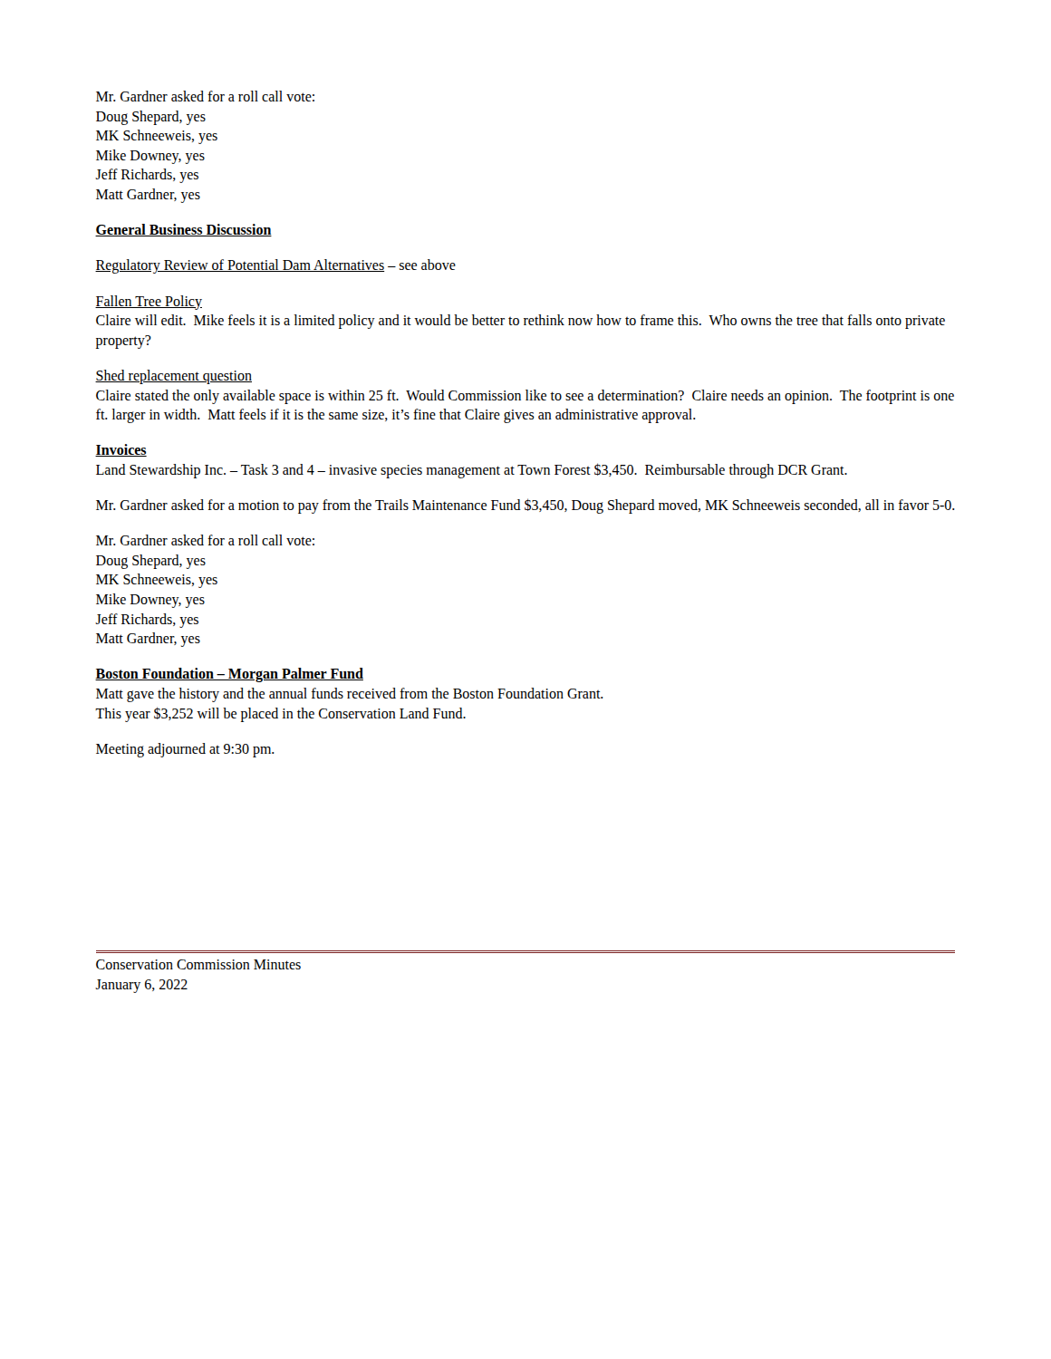Mr. Gardner asked for a roll call vote:
Doug Shepard, yes
MK Schneeweis, yes
Mike Downey, yes
Jeff Richards, yes
Matt Gardner, yes
General Business Discussion
Regulatory Review of Potential Dam Alternatives – see above
Fallen Tree Policy
Claire will edit. Mike feels it is a limited policy and it would be better to rethink now how to frame this. Who owns the tree that falls onto private property?
Shed replacement question
Claire stated the only available space is within 25 ft. Would Commission like to see a determination? Claire needs an opinion. The footprint is one ft. larger in width. Matt feels if it is the same size, it’s fine that Claire gives an administrative approval.
Invoices
Land Stewardship Inc. – Task 3 and 4 – invasive species management at Town Forest $3,450. Reimbursable through DCR Grant.
Mr. Gardner asked for a motion to pay from the Trails Maintenance Fund $3,450, Doug Shepard moved, MK Schneeweis seconded, all in favor 5-0.
Mr. Gardner asked for a roll call vote:
Doug Shepard, yes
MK Schneeweis, yes
Mike Downey, yes
Jeff Richards, yes
Matt Gardner, yes
Boston Foundation – Morgan Palmer Fund
Matt gave the history and the annual funds received from the Boston Foundation Grant.
This year $3,252 will be placed in the Conservation Land Fund.
Meeting adjourned at 9:30 pm.
Conservation Commission Minutes
January 6, 2022